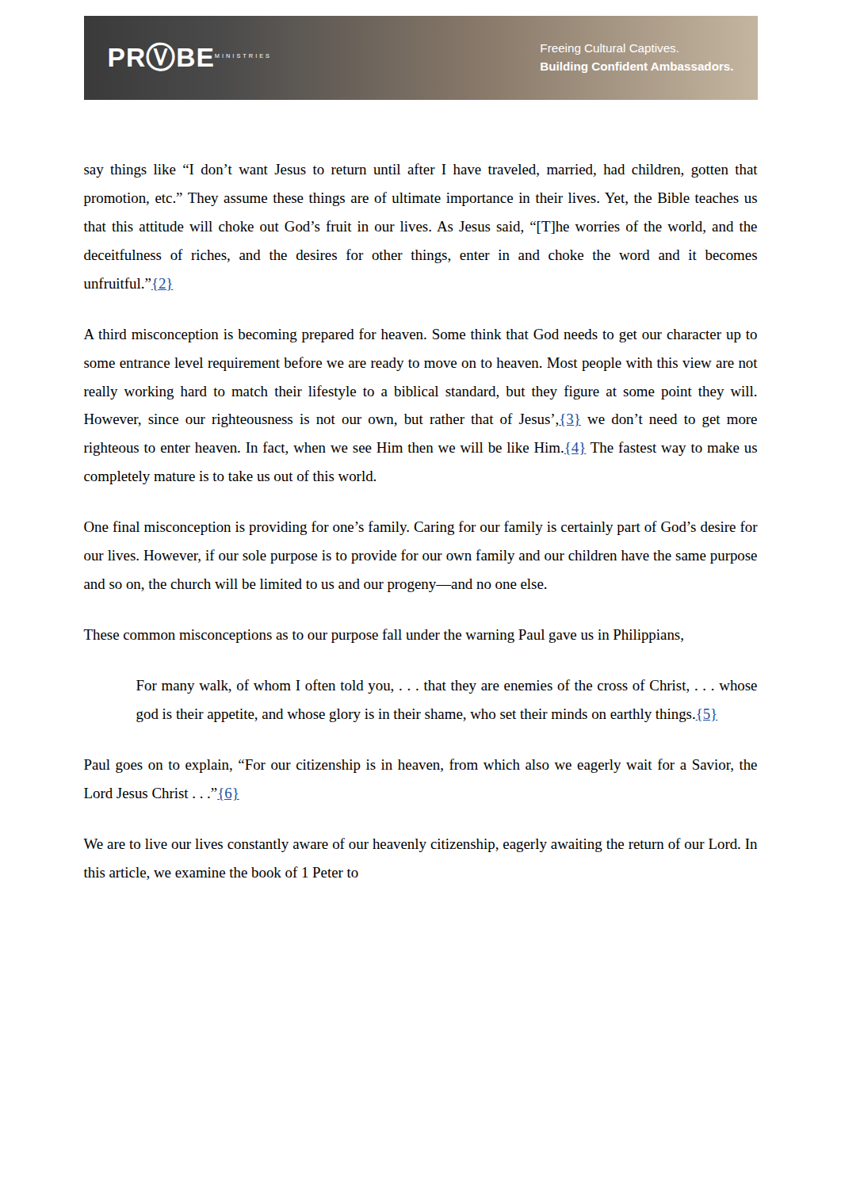PRⓋBE MINISTRIES
Freeing Cultural Captives.
Building Confident Ambassadors.
say things like “I don’t want Jesus to return until after I have traveled, married, had children, gotten that promotion, etc.” They assume these things are of ultimate importance in their lives. Yet, the Bible teaches us that this attitude will choke out God’s fruit in our lives. As Jesus said, “[T]he worries of the world, and the deceitfulness of riches, and the desires for other things, enter in and choke the word and it becomes unfruitful.”{2}
A third misconception is becoming prepared for heaven. Some think that God needs to get our character up to some entrance level requirement before we are ready to move on to heaven. Most people with this view are not really working hard to match their lifestyle to a biblical standard, but they figure at some point they will. However, since our righteousness is not our own, but rather that of Jesus’,{3} we don’t need to get more righteous to enter heaven. In fact, when we see Him then we will be like Him.{4} The fastest way to make us completely mature is to take us out of this world.
One final misconception is providing for one’s family. Caring for our family is certainly part of God’s desire for our lives. However, if our sole purpose is to provide for our own family and our children have the same purpose and so on, the church will be limited to us and our progeny—and no one else.
These common misconceptions as to our purpose fall under the warning Paul gave us in Philippians,
For many walk, of whom I often told you, . . . that they are enemies of the cross of Christ, . . . whose god is their appetite, and whose glory is in their shame, who set their minds on earthly things.{5}
Paul goes on to explain, “For our citizenship is in heaven, from which also we eagerly wait for a Savior, the Lord Jesus Christ . . .”{6}
We are to live our lives constantly aware of our heavenly citizenship, eagerly awaiting the return of our Lord. In this article, we examine the book of 1 Peter to